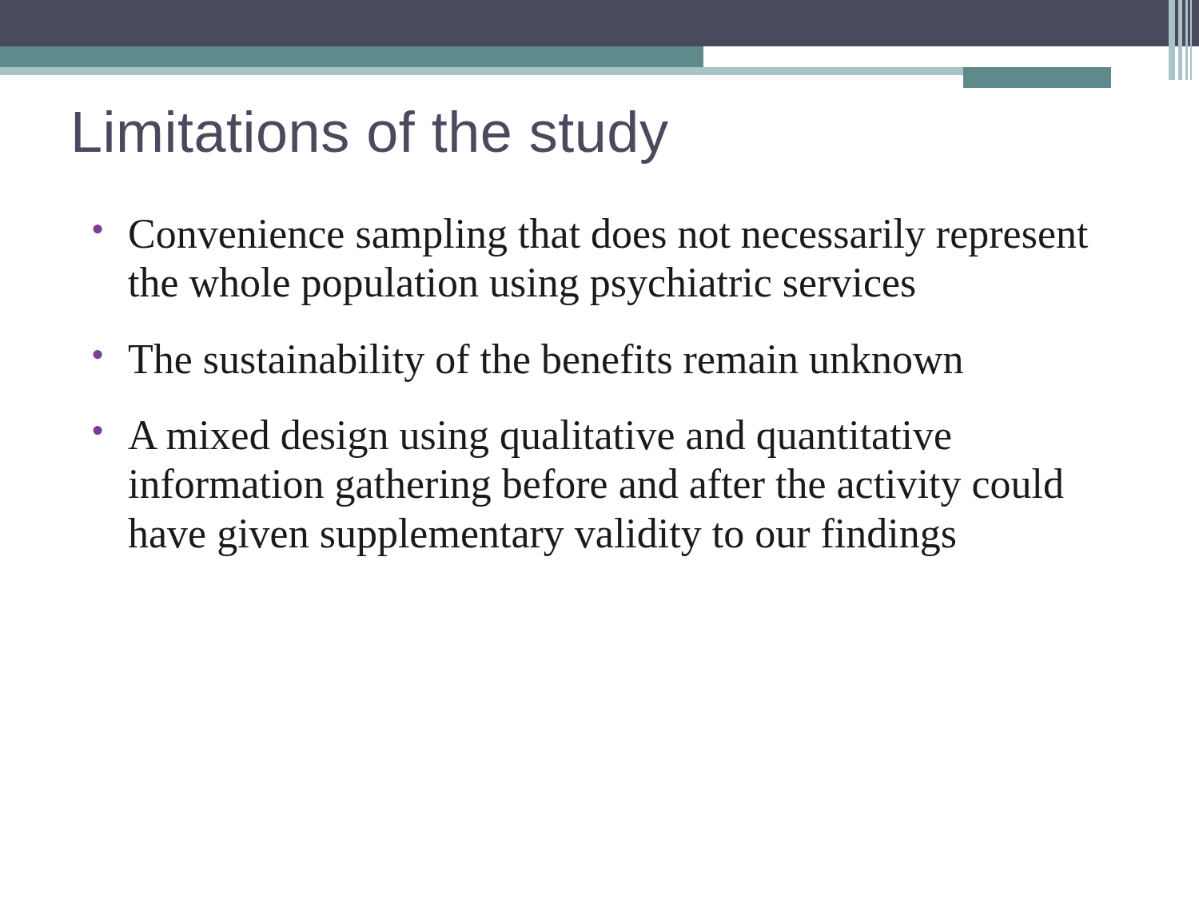Limitations of the study
Convenience sampling that does not necessarily represent the whole population using psychiatric services
The sustainability of the benefits remain unknown
A mixed design using qualitative and quantitative information gathering before and after the activity could have given supplementary validity to our findings